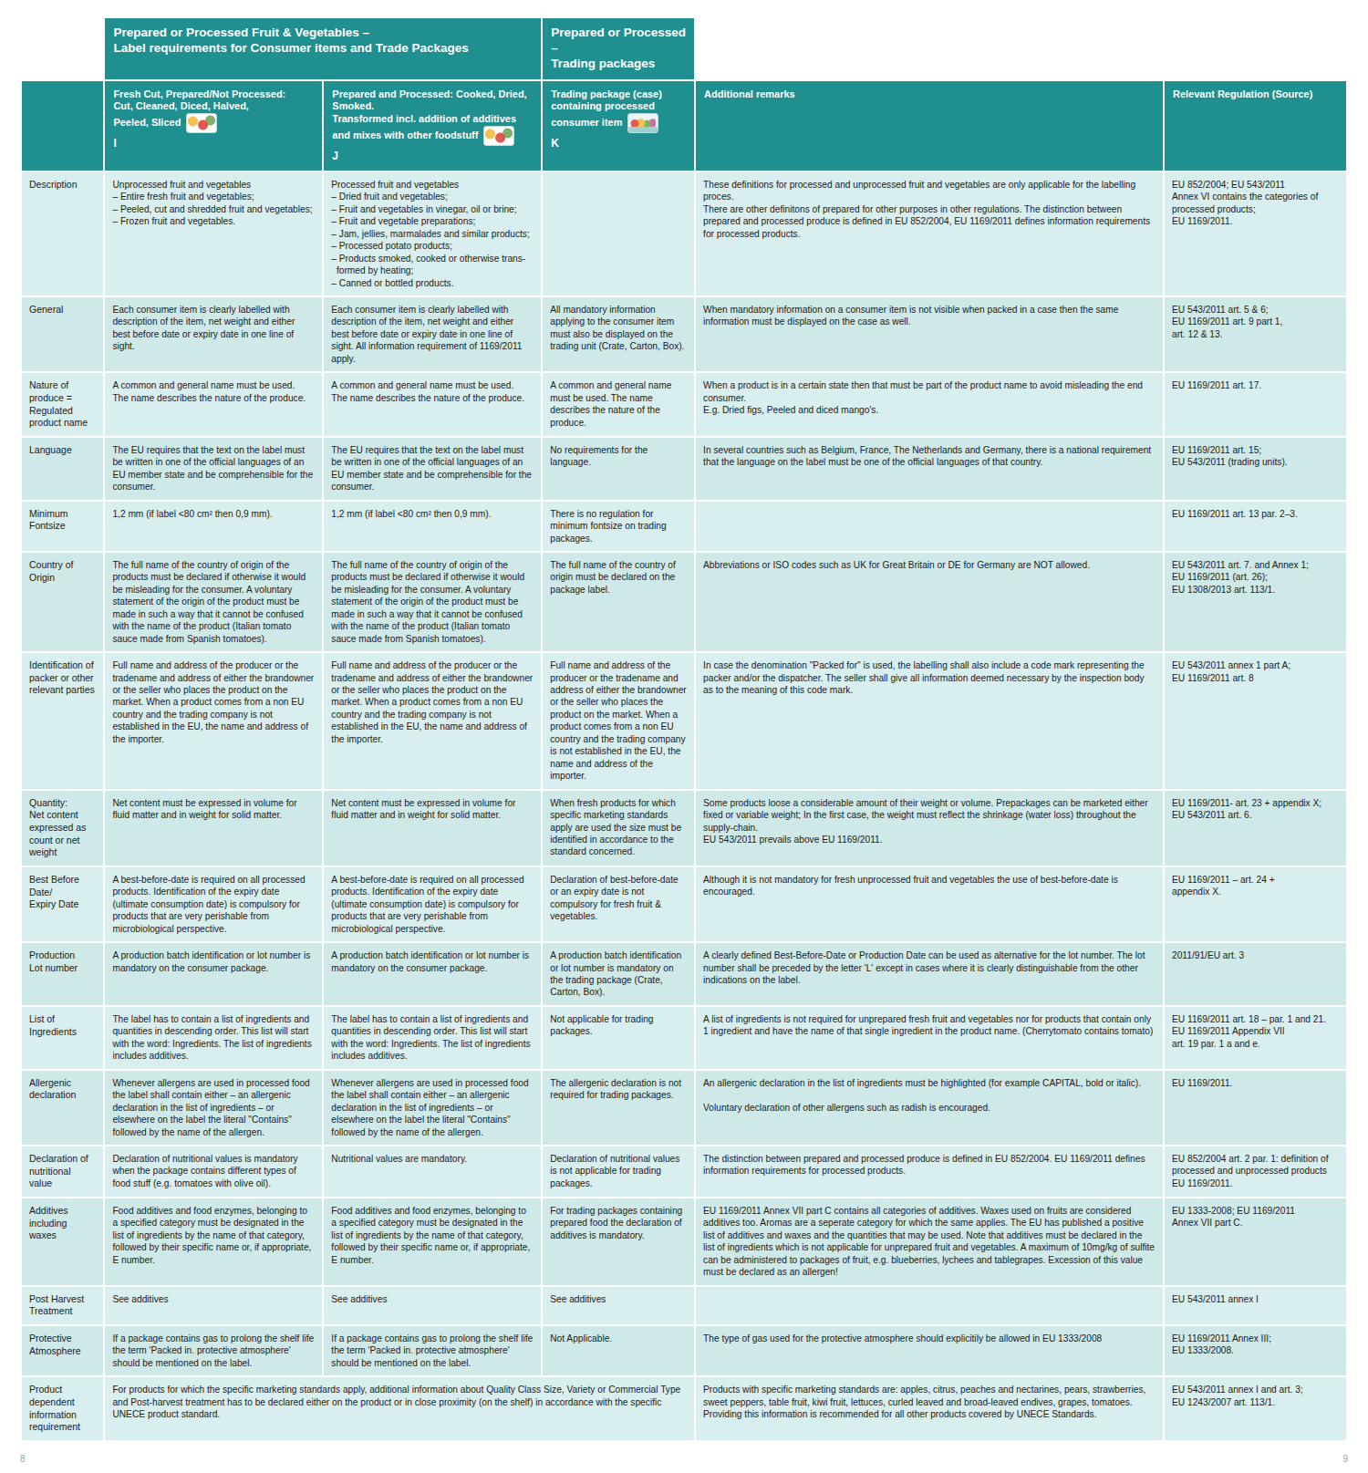| | Prepared or Processed Fruit & Vegetables – Label requirements for Consumer items and Trade Packages | Prepared or Processed – Trading packages | | |
| --- | --- | --- | --- | --- |
| | Fresh Cut, Prepared/Not Processed: Cut, Cleaned, Diced, Halved, Peeled, Sliced I | Prepared and Processed: Cooked, Dried, Smoked. Transformed incl. addition of additives and mixes with other foodstuff J | Trading package (case) containing processed consumer item K | Additional remarks | Relevant Regulation (Source) |
| Description | Unprocessed fruit and vegetables – Entire fresh fruit and vegetables; – Peeled, cut and shredded fruit and vegetables; – Frozen fruit and vegetables. | Processed fruit and vegetables – Dried fruit and vegetables; – Fruit and vegetables in vinegar, oil or brine; – Fruit and vegetable preparations; – Jam, jellies, marmalades and similar products; – Processed potato products; – Products smoked, cooked or otherwise trans- formed by heating; – Canned or bottled products. | | These definitions for processed and unprocessed fruit and vegetables are only applicable for the labelling proces. There are other definitons of prepared for other purposes in other regulations. The distinction between prepared and processed produce is defined in EU 852/2004, EU 1169/2011 defines information requirements for processed products. | EU 852/2004; EU 543/2011 Annex VI contains the categories of processed products; EU 1169/2011. |
| General | Each consumer item is clearly labelled with description of the item, net weight and either best before date or expiry date in one line of sight. | Each consumer item is clearly labelled with description of the item, net weight and either best before date or expiry date in one line of sight. All information requirement of 1169/2011 apply. | All mandatory information applying to the consumer item must also be displayed on the trading unit (Crate, Carton, Box). | When mandatory information on a consumer item is not visible when packed in a case then the same information must be displayed on the case as well. | EU 543/2011 art. 5 & 6; EU 1169/2011 art. 9 part 1, art. 12 & 13. |
| Nature of produce = Regulated product name | A common and general name must be used. The name describes the nature of the produce. | A common and general name must be used. The name describes the nature of the produce. | A common and general name must be used. The name describes the nature of the produce. | When a product is in a certain state then that must be part of the product name to avoid misleading the end consumer. E.g. Dried figs, Peeled and diced mango's. | EU 1169/2011 art. 17. |
| Language | The EU requires that the text on the label must be written in one of the official languages of an EU member state and be comprehensible for the consumer. | The EU requires that the text on the label must be written in one of the official languages of an EU member state and be comprehensible for the consumer. | No requirements for the language. | In several countries such as Belgium, France, The Netherlands and Germany, there is a national requirement that the language on the label must be one of the official languages of that country. | EU 1169/2011 art. 15; EU 543/2011 (trading units). |
| Minimum Fontsize | 1,2 mm (if label <80 cm² then 0,9 mm). | 1,2 mm (if label <80 cm² then 0,9 mm). | There is no regulation for minimum fontsize on trading packages. | | EU 1169/2011 art. 13 par. 2–3. |
| Country of Origin | The full name of the country of origin of the products must be declared if otherwise it would be misleading for the consumer. A voluntary statement of the origin of the product must be made in such a way that it cannot be confused with the name of the product (Italian tomato sauce made from Spanish tomatoes). | The full name of the country of origin of the products must be declared if otherwise it would be misleading for the consumer. A voluntary statement of the origin of the product must be made in such a way that it cannot be confused with the name of the product (Italian tomato sauce made from Spanish tomatoes). | The full name of the country of origin must be declared on the package label. | Abbreviations or ISO codes such as UK for Great Britain or DE for Germany are NOT allowed. | EU 543/2011 art. 7. and Annex 1; EU 1169/2011 (art. 26); EU 1308/2013 art. 113/1. |
| Identification of packer or other relevant parties | Full name and address of the producer or the tradename and address of either the brandowner or the seller who places the product on the market. When a product comes from a non EU country and the trading company is not established in the EU, the name and address of the importer. | Full name and address of the producer or the tradename and address of either the brandowner or the seller who places the product on the market. When a product comes from a non EU country and the trading company is not established in the EU, the name and address of the importer. | Full name and address of the producer or the tradename and address of either the brandowner or the seller who places the product on the market. When a product comes from a non EU country and the trading company is not established in the EU, the name and address of the importer. | In case the denomination "Packed for" is used, the labelling shall also include a code mark representing the packer and/or the dispatcher. The seller shall give all information deemed necessary by the inspection body as to the meaning of this code mark. | EU 543/2011 annex 1 part A; EU 1169/2011 art. 8 |
| Quantity: Net content expressed as count or net weight | Net content must be expressed in volume for fluid matter and in weight for solid matter. | Net content must be expressed in volume for fluid matter and in weight for solid matter. | When fresh products for which specific marketing standards apply are used the size must be identified in accordance to the standard concerned. | Some products loose a considerable amount of their weight or volume. Prepackages can be marketed either fixed or variable weight; In the first case, the weight must reflect the shrinkage (water loss) throughout the supply-chain. EU 543/2011 prevails above EU 1169/2011. | EU 1169/2011- art. 23 + appendix X; EU 543/2011 art. 6. |
| Best Before Date/ Expiry Date | A best-before-date is required on all processed products. Identification of the expiry date (ultimate consumption date) is compulsory for products that are very perishable from microbiological perspective. | A best-before-date is required on all processed products. Identification of the expiry date (ultimate consumption date) is compulsory for products that are very perishable from microbiological perspective. | Declaration of best-before-date or an expiry date is not compulsory for fresh fruit & vegetables. | Although it is not mandatory for fresh unprocessed fruit and vegetables the use of best-before-date is encouraged. | EU 1169/2011 – art. 24 + appendix X. |
| Production Lot number | A production batch identification or lot number is mandatory on the consumer package. | A production batch identification or lot number is mandatory on the consumer package. | A production batch identification or lot number is mandatory on the trading package (Crate, Carton, Box). | A clearly defined Best-Before-Date or Production Date can be used as alternative for the lot number. The lot number shall be preceded by the letter 'L' except in cases where it is clearly distinguishable from the other indications on the label. | 2011/91/EU art. 3 |
| List of Ingredients | The label has to contain a list of ingredients and quantities in descending order. This list will start with the word: Ingredients. The list of ingredients includes additives. | The label has to contain a list of ingredients and quantities in descending order. This list will start with the word: Ingredients. The list of ingredients includes additives. | Not applicable for trading packages. | A list of ingredients is not required for unprepared fresh fruit and vegetables nor for products that contain only 1 ingredient and have the name of that single ingredient in the product name. (Cherrytomato contains tomato) | EU 1169/2011 art. 18 – par. 1 and 21. EU 1169/2011 Appendix VII art. 19 par. 1 a and e. |
| Allergenic declaration | Whenever allergens are used in processed food the label shall contain either – an allergenic declaration in the list of ingredients – or elsewhere on the label the literal "Contains" followed by the name of the allergen. | Whenever allergens are used in processed food the label shall contain either – an allergenic declaration in the list of ingredients – or elsewhere on the label the literal "Contains" followed by the name of the allergen. | The allergenic declaration is not required for trading packages. | An allergenic declaration in the list of ingredients must be highlighted (for example CAPITAL, bold or italic). Voluntary declaration of other allergens such as radish is encouraged. | EU 1169/2011. |
| Declaration of nutritional value | Declaration of nutritional values is mandatory when the package contains different types of food stuff (e.g. tomatoes with olive oil). | Nutritional values are mandatory. | Declaration of nutritional values is not applicable for trading packages. | The distinction between prepared and processed produce is defined in EU 852/2004. EU 1169/2011 defines information requirements for processed products. | EU 852/2004 art. 2 par. 1: definition of processed and unprocessed products EU 1169/2011. |
| Additives including waxes | Food additives and food enzymes, belonging to a specified category must be designated in the list of ingredients by the name of that category, followed by their specific name or, if appropriate, E number. | Food additives and food enzymes, belonging to a specified category must be designated in the list of ingredients by the name of that category, followed by their specific name or, if appropriate, E number. | For trading packages containing prepared food the declaration of additives is mandatory. | EU 1169/2011 Annex VII part C contains all categories of additives. Waxes used on fruits are considered additives too. Aromas are a seperate category for which the same applies. The EU has published a positive list of additives and waxes and the quantities that may be used. Note that additives must be declared in the list of ingredients which is not applicable for unprepared fruit and vegetables. A maximum of 10mg/kg of sulfite can be administered to packages of fruit, e.g. blueberries, lychees and tablegrapes. Excession of this value must be declared as an allergen! | EU 1333-2008; EU 1169/2011 Annex VII part C. |
| Post Harvest Treatment | See additives | See additives | See additives | | EU 543/2011 annex I |
| Protective Atmosphere | If a package contains gas to prolong the shelf life the term 'Packed in. protective atmosphere' should be mentioned on the label. | If a package contains gas to prolong the shelf life the term 'Packed in. protective atmosphere' should be mentioned on the label. | Not Applicable. | The type of gas used for the protective atmosphere should explicitily be allowed in EU 1333/2008 | EU 1169/2011 Annex III; EU 1333/2008. |
| Product dependent information requirement | For products for which the specific marketing standards apply, additional information about Quality Class Size, Variety or Commercial Type and Post-harvest treatment has to be declared either on the product or in close proximity (on the shelf) in accordance with the specific UNECE product standard. | Products with specific marketing standards are: apples, citrus, peaches and nectarines, pears, strawberries, sweet peppers, table fruit, kiwi fruit, lettuces, curled leaved and broad-leaved endives, grapes, tomatoes. Providing this information is recommended for all other products covered by UNECE Standards. | EU 543/2011 annex I and art. 3; EU 1243/2007 art. 113/1. |
8
9